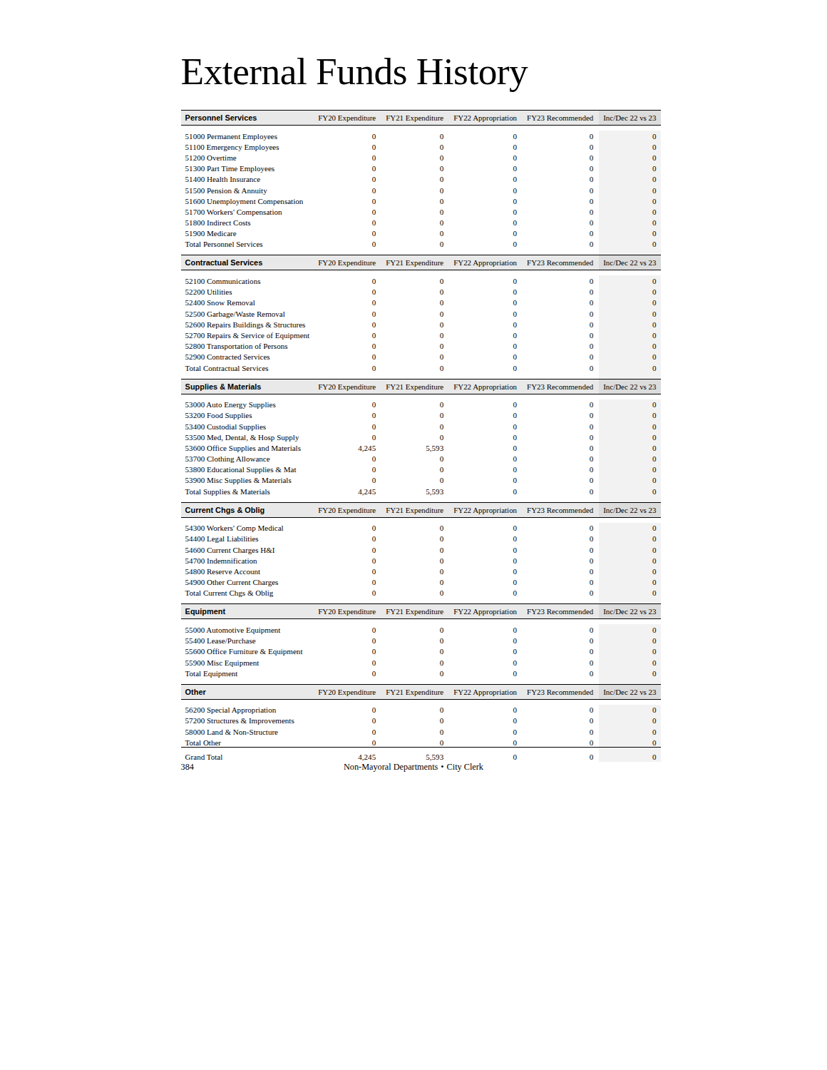External Funds History
External Funds History — City Clerk
| Personnel Services | FY20 Expenditure | FY21 Expenditure | FY22 Appropriation | FY23 Recommended | Inc/Dec 22 vs 23 |
| --- | --- | --- | --- | --- | --- |
| 51000 Permanent Employees | 0 | 0 | 0 | 0 | 0 |
| 51100 Emergency Employees | 0 | 0 | 0 | 0 | 0 |
| 51200 Overtime | 0 | 0 | 0 | 0 | 0 |
| 51300 Part Time Employees | 0 | 0 | 0 | 0 | 0 |
| 51400 Health Insurance | 0 | 0 | 0 | 0 | 0 |
| 51500 Pension & Annuity | 0 | 0 | 0 | 0 | 0 |
| 51600 Unemployment Compensation | 0 | 0 | 0 | 0 | 0 |
| 51700 Workers' Compensation | 0 | 0 | 0 | 0 | 0 |
| 51800 Indirect Costs | 0 | 0 | 0 | 0 | 0 |
| 51900 Medicare | 0 | 0 | 0 | 0 | 0 |
| Total Personnel Services | 0 | 0 | 0 | 0 | 0 |
| Contractual Services | FY20 Expenditure | FY21 Expenditure | FY22 Appropriation | FY23 Recommended | Inc/Dec 22 vs 23 |
| 52100 Communications | 0 | 0 | 0 | 0 | 0 |
| 52200 Utilities | 0 | 0 | 0 | 0 | 0 |
| 52400 Snow Removal | 0 | 0 | 0 | 0 | 0 |
| 52500 Garbage/Waste Removal | 0 | 0 | 0 | 0 | 0 |
| 52600 Repairs Buildings & Structures | 0 | 0 | 0 | 0 | 0 |
| 52700 Repairs & Service of Equipment | 0 | 0 | 0 | 0 | 0 |
| 52800 Transportation of Persons | 0 | 0 | 0 | 0 | 0 |
| 52900 Contracted Services | 0 | 0 | 0 | 0 | 0 |
| Total Contractual Services | 0 | 0 | 0 | 0 | 0 |
| Supplies & Materials | FY20 Expenditure | FY21 Expenditure | FY22 Appropriation | FY23 Recommended | Inc/Dec 22 vs 23 |
| 53000 Auto Energy Supplies | 0 | 0 | 0 | 0 | 0 |
| 53200 Food Supplies | 0 | 0 | 0 | 0 | 0 |
| 53400 Custodial Supplies | 0 | 0 | 0 | 0 | 0 |
| 53500 Med, Dental, & Hosp Supply | 0 | 0 | 0 | 0 | 0 |
| 53600 Office Supplies and Materials | 4,245 | 5,593 | 0 | 0 | 0 |
| 53700 Clothing Allowance | 0 | 0 | 0 | 0 | 0 |
| 53800 Educational Supplies & Mat | 0 | 0 | 0 | 0 | 0 |
| 53900 Misc Supplies & Materials | 0 | 0 | 0 | 0 | 0 |
| Total Supplies & Materials | 4,245 | 5,593 | 0 | 0 | 0 |
| Current Chgs & Oblig | FY20 Expenditure | FY21 Expenditure | FY22 Appropriation | FY23 Recommended | Inc/Dec 22 vs 23 |
| 54300 Workers' Comp Medical | 0 | 0 | 0 | 0 | 0 |
| 54400 Legal Liabilities | 0 | 0 | 0 | 0 | 0 |
| 54600 Current Charges H&I | 0 | 0 | 0 | 0 | 0 |
| 54700 Indemnification | 0 | 0 | 0 | 0 | 0 |
| 54800 Reserve Account | 0 | 0 | 0 | 0 | 0 |
| 54900 Other Current Charges | 0 | 0 | 0 | 0 | 0 |
| Total Current Chgs & Oblig | 0 | 0 | 0 | 0 | 0 |
| Equipment | FY20 Expenditure | FY21 Expenditure | FY22 Appropriation | FY23 Recommended | Inc/Dec 22 vs 23 |
| 55000 Automotive Equipment | 0 | 0 | 0 | 0 | 0 |
| 55400 Lease/Purchase | 0 | 0 | 0 | 0 | 0 |
| 55600 Office Furniture & Equipment | 0 | 0 | 0 | 0 | 0 |
| 55900 Misc Equipment | 0 | 0 | 0 | 0 | 0 |
| Total Equipment | 0 | 0 | 0 | 0 | 0 |
| Other | FY20 Expenditure | FY21 Expenditure | FY22 Appropriation | FY23 Recommended | Inc/Dec 22 vs 23 |
| 56200 Special Appropriation | 0 | 0 | 0 | 0 | 0 |
| 57200 Structures & Improvements | 0 | 0 | 0 | 0 | 0 |
| 58000 Land & Non-Structure | 0 | 0 | 0 | 0 | 0 |
| Total Other | 0 | 0 | 0 | 0 | 0 |
| Grand Total | 4,245 | 5,593 | 0 | 0 | 0 |
384
Non-Mayoral Departments•City Clerk
384